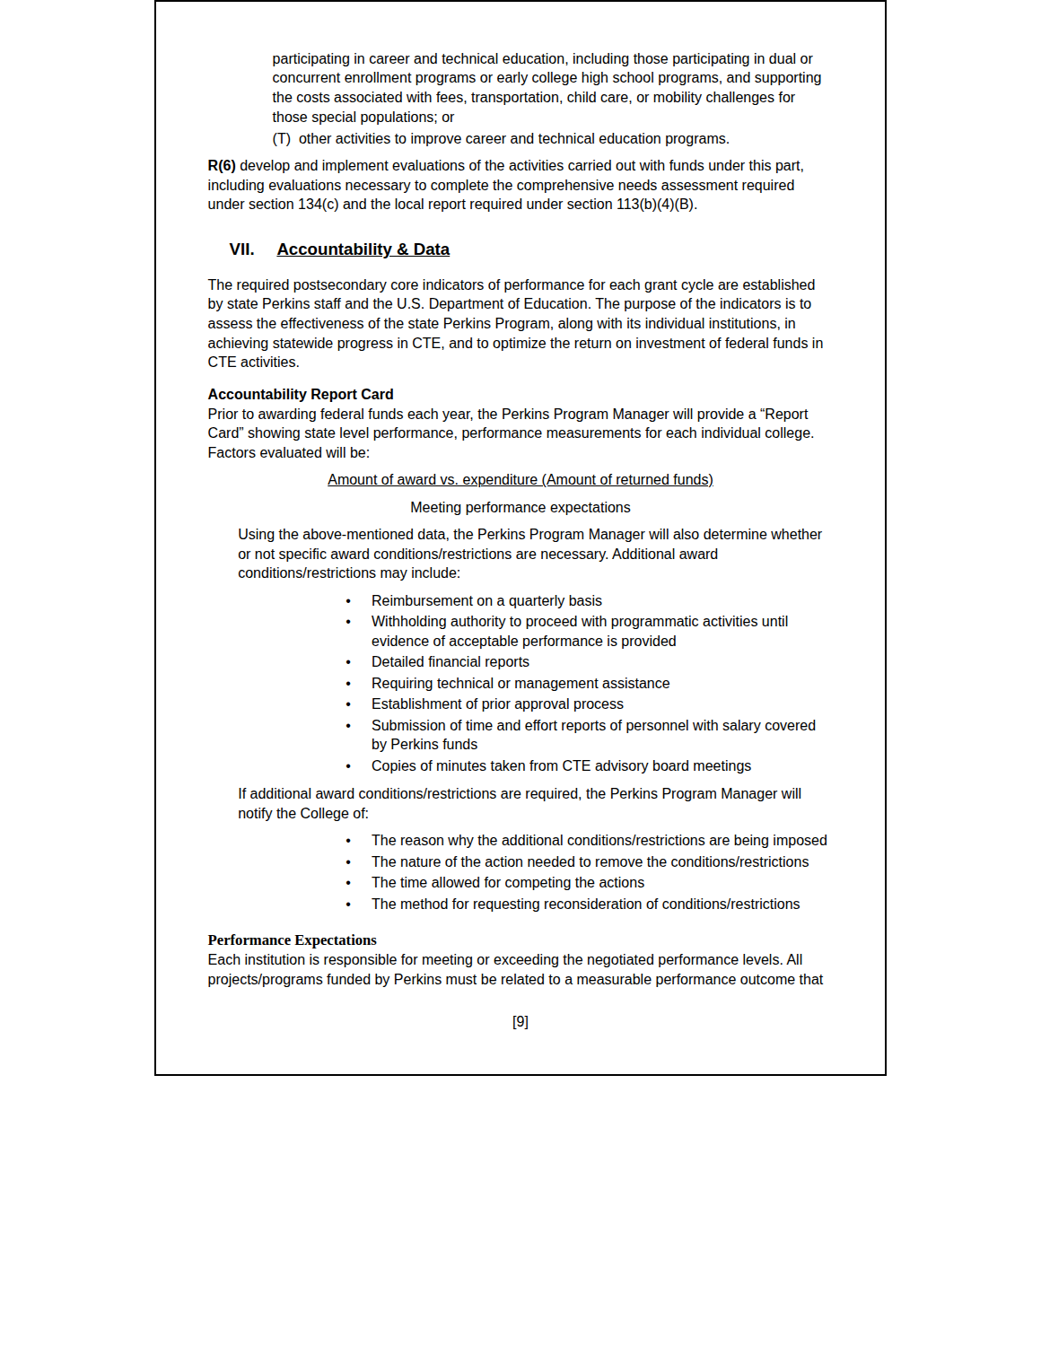participating in career and technical education, including those participating in dual or concurrent enrollment programs or early college high school programs, and supporting the costs associated with fees, transportation, child care, or mobility challenges for those special populations; or
(T) other activities to improve career and technical education programs.
R(6) develop and implement evaluations of the activities carried out with funds under this part, including evaluations necessary to complete the comprehensive needs assessment required under section 134(c) and the local report required under section 113(b)(4)(B).
VII. Accountability & Data
The required postsecondary core indicators of performance for each grant cycle are established by state Perkins staff and the U.S. Department of Education. The purpose of the indicators is to assess the effectiveness of the state Perkins Program, along with its individual institutions, in achieving statewide progress in CTE, and to optimize the return on investment of federal funds in CTE activities.
Accountability Report Card
Prior to awarding federal funds each year, the Perkins Program Manager will provide a “Report Card” showing state level performance, performance measurements for each individual college. Factors evaluated will be:
Amount of award vs. expenditure (Amount of returned funds)
Meeting performance expectations
Using the above-mentioned data, the Perkins Program Manager will also determine whether or not specific award conditions/restrictions are necessary. Additional award conditions/restrictions may include:
Reimbursement on a quarterly basis
Withholding authority to proceed with programmatic activities until evidence of acceptable performance is provided
Detailed financial reports
Requiring technical or management assistance
Establishment of prior approval process
Submission of time and effort reports of personnel with salary covered by Perkins funds
Copies of minutes taken from CTE advisory board meetings
If additional award conditions/restrictions are required, the Perkins Program Manager will notify the College of:
The reason why the additional conditions/restrictions are being imposed
The nature of the action needed to remove the conditions/restrictions
The time allowed for competing the actions
The method for requesting reconsideration of conditions/restrictions
Performance Expectations
Each institution is responsible for meeting or exceeding the negotiated performance levels. All projects/programs funded by Perkins must be related to a measurable performance outcome that
[9]